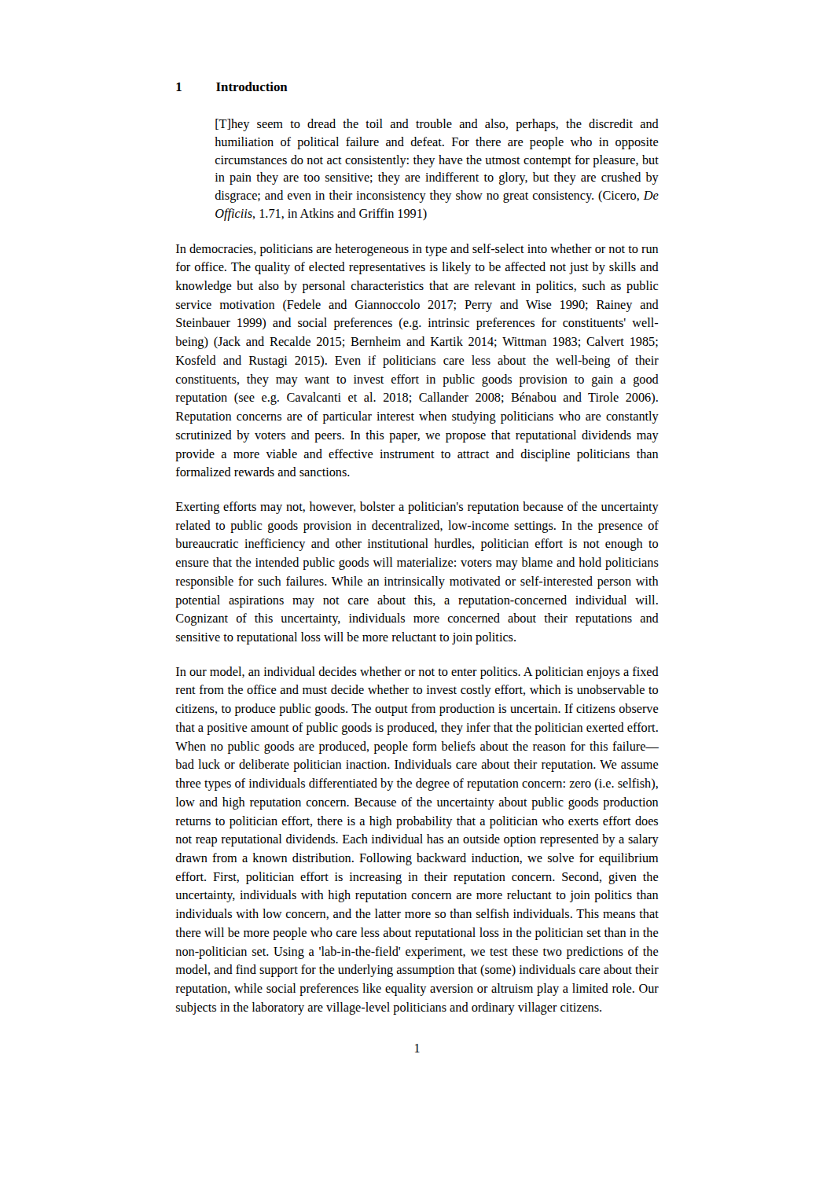1 Introduction
[T]hey seem to dread the toil and trouble and also, perhaps, the discredit and humiliation of political failure and defeat. For there are people who in opposite circumstances do not act consistently: they have the utmost contempt for pleasure, but in pain they are too sensitive; they are indifferent to glory, but they are crushed by disgrace; and even in their inconsistency they show no great consistency. (Cicero, De Officiis, 1.71, in Atkins and Griffin 1991)
In democracies, politicians are heterogeneous in type and self-select into whether or not to run for office. The quality of elected representatives is likely to be affected not just by skills and knowledge but also by personal characteristics that are relevant in politics, such as public service motivation (Fedele and Giannoccolo 2017; Perry and Wise 1990; Rainey and Steinbauer 1999) and social preferences (e.g. intrinsic preferences for constituents' well-being) (Jack and Recalde 2015; Bernheim and Kartik 2014; Wittman 1983; Calvert 1985; Kosfeld and Rustagi 2015). Even if politicians care less about the well-being of their constituents, they may want to invest effort in public goods provision to gain a good reputation (see e.g. Cavalcanti et al. 2018; Callander 2008; Bénabou and Tirole 2006). Reputation concerns are of particular interest when studying politicians who are constantly scrutinized by voters and peers. In this paper, we propose that reputational dividends may provide a more viable and effective instrument to attract and discipline politicians than formalized rewards and sanctions.
Exerting efforts may not, however, bolster a politician's reputation because of the uncertainty related to public goods provision in decentralized, low-income settings. In the presence of bureaucratic inefficiency and other institutional hurdles, politician effort is not enough to ensure that the intended public goods will materialize: voters may blame and hold politicians responsible for such failures. While an intrinsically motivated or self-interested person with potential aspirations may not care about this, a reputation-concerned individual will. Cognizant of this uncertainty, individuals more concerned about their reputations and sensitive to reputational loss will be more reluctant to join politics.
In our model, an individual decides whether or not to enter politics. A politician enjoys a fixed rent from the office and must decide whether to invest costly effort, which is unobservable to citizens, to produce public goods. The output from production is uncertain. If citizens observe that a positive amount of public goods is produced, they infer that the politician exerted effort. When no public goods are produced, people form beliefs about the reason for this failure—bad luck or deliberate politician inaction. Individuals care about their reputation. We assume three types of individuals differentiated by the degree of reputation concern: zero (i.e. selfish), low and high reputation concern. Because of the uncertainty about public goods production returns to politician effort, there is a high probability that a politician who exerts effort does not reap reputational dividends. Each individual has an outside option represented by a salary drawn from a known distribution. Following backward induction, we solve for equilibrium effort. First, politician effort is increasing in their reputation concern. Second, given the uncertainty, individuals with high reputation concern are more reluctant to join politics than individuals with low concern, and the latter more so than selfish individuals. This means that there will be more people who care less about reputational loss in the politician set than in the non-politician set. Using a 'lab-in-the-field' experiment, we test these two predictions of the model, and find support for the underlying assumption that (some) individuals care about their reputation, while social preferences like equality aversion or altruism play a limited role. Our subjects in the laboratory are village-level politicians and ordinary villager citizens.
1